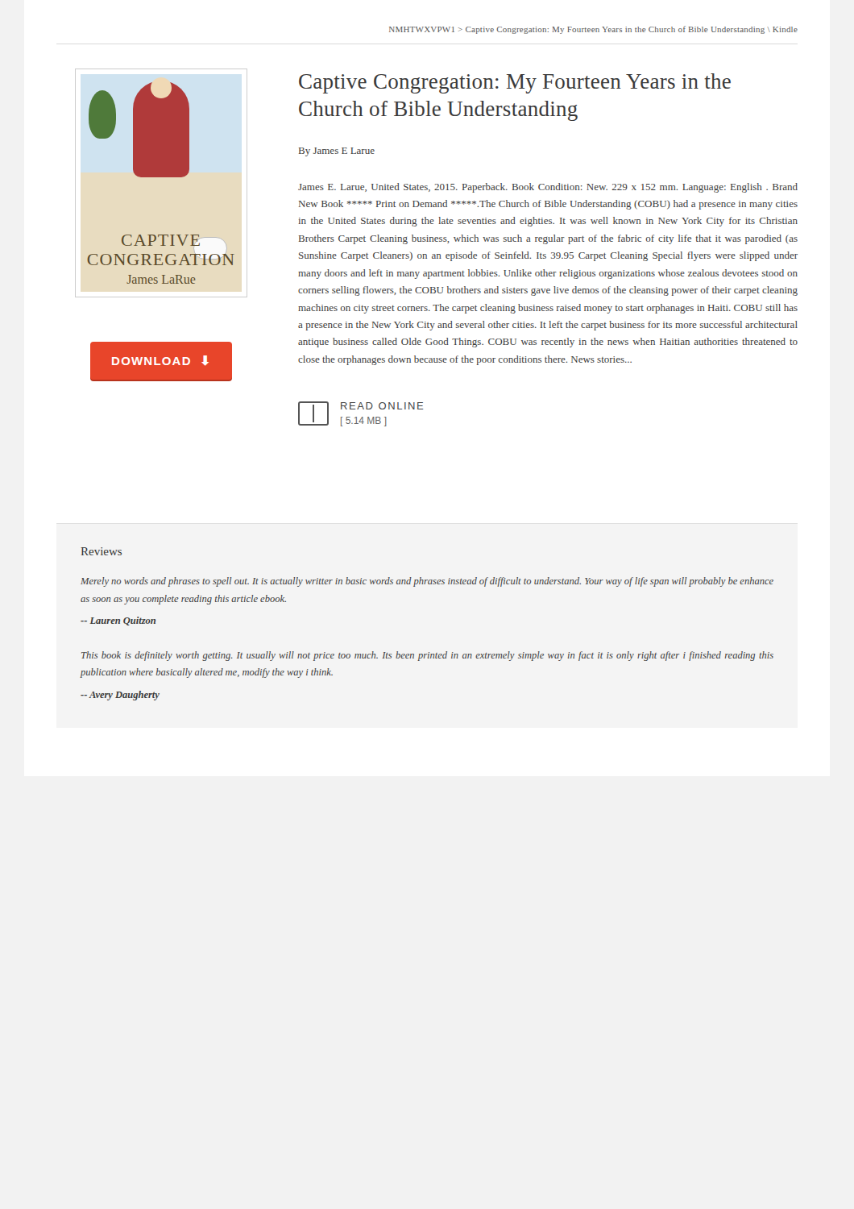NMHTWXVPW1 > Captive Congregation: My Fourteen Years in the Church of Bible Understanding \ Kindle
CAPTIVE
CONGREGATION James LaRue
DOWNLOAD ⬇
Captive Congregation: My Fourteen Years in the Church of Bible Understanding
By James E Larue
James E. Larue, United States, 2015. Paperback. Book Condition: New. 229 x 152 mm. Language: English . Brand New Book ***** Print on Demand *****.The Church of Bible Understanding (COBU) had a presence in many cities in the United States during the late seventies and eighties. It was well known in New York City for its Christian Brothers Carpet Cleaning business, which was such a regular part of the fabric of city life that it was parodied (as Sunshine Carpet Cleaners) on an episode of Seinfeld. Its 39.95 Carpet Cleaning Special flyers were slipped under many doors and left in many apartment lobbies. Unlike other religious organizations whose zealous devotees stood on corners selling flowers, the COBU brothers and sisters gave live demos of the cleansing power of their carpet cleaning machines on city street corners. The carpet cleaning business raised money to start orphanages in Haiti. COBU still has a presence in the New York City and several other cities. It left the carpet business for its more successful architectural antique business called Olde Good Things. COBU was recently in the news when Haitian authorities threatened to close the orphanages down because of the poor conditions there. News stories...
READ ONLINE
[ 5.14 MB ]
Reviews
Merely no words and phrases to spell out. It is actually writter in basic words and phrases instead of difficult to understand. Your way of life span will probably be enhance as soon as you complete reading this article ebook.
-- Lauren Quitzon
This book is definitely worth getting. It usually will not price too much. Its been printed in an extremely simple way in fact it is only right after i finished reading this publication where basically altered me, modify the way i think.
-- Avery Daugherty